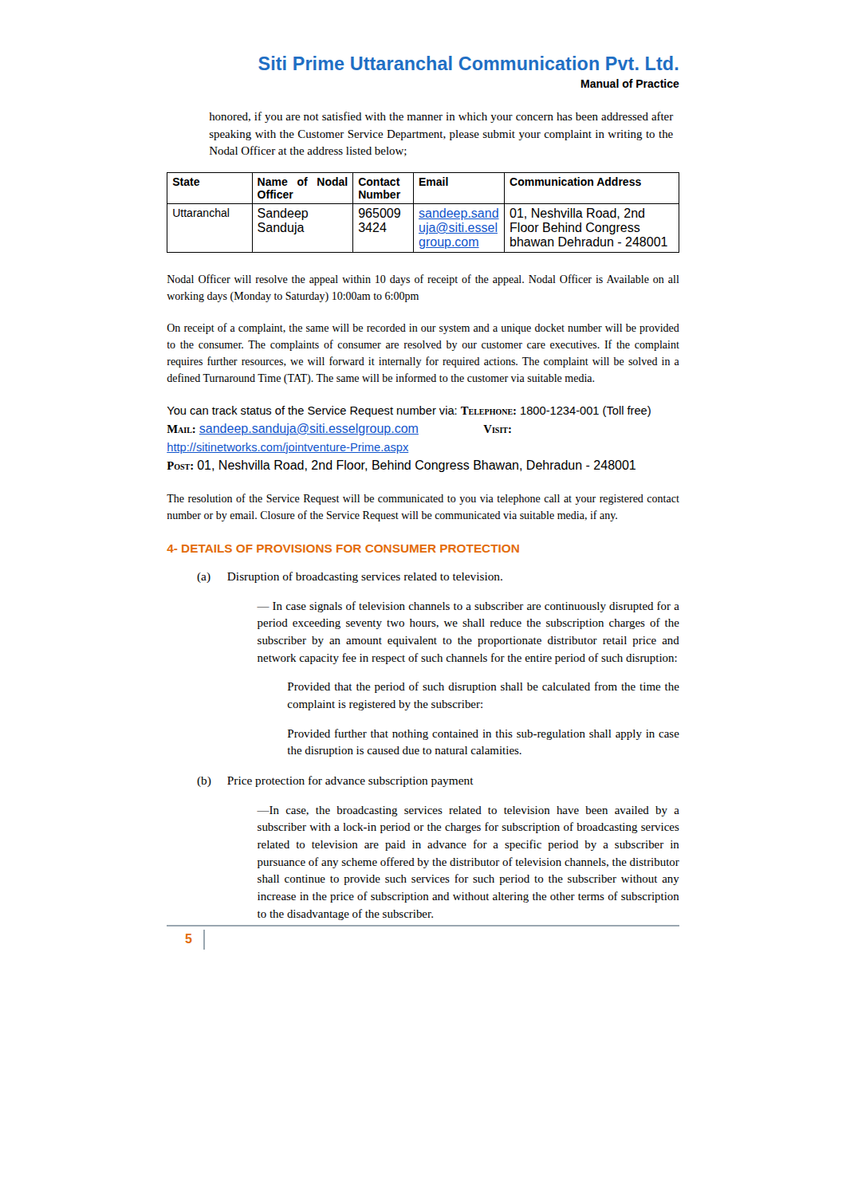Siti Prime Uttaranchal Communication Pvt. Ltd.
Manual of Practice
honored, if you are not satisfied with the manner in which your concern has been addressed after speaking with the Customer Service Department, please submit your complaint in writing to the Nodal Officer at the address listed below;
| State | Name of Nodal Officer | Contact Number | Email | Communication Address |
| --- | --- | --- | --- | --- |
| Uttaranchal | Sandeep Sanduja | 965009 3424 | sandeep.sanduja@siti.esselgroup.com | 01, Neshvilla Road, 2nd Floor Behind Congress bhawan Dehradun - 248001 |
Nodal Officer will resolve the appeal within 10 days of receipt of the appeal. Nodal Officer is Available on all working days (Monday to Saturday) 10:00am to 6:00pm
On receipt of a complaint, the same will be recorded in our system and a unique docket number will be provided to the consumer. The complaints of consumer are resolved by our customer care executives. If the complaint requires further resources, we will forward it internally for required actions. The complaint will be solved in a defined Turnaround Time (TAT). The same will be informed to the customer via suitable media.
You can track status of the Service Request number via: Telephone: 1800-1234-001 (Toll free)
Mail: sandeep.sanduja@siti.esselgroup.com Visit: http://sitinetworks.com/jointventure-Prime.aspx
Post: 01, Neshvilla Road, 2nd Floor, Behind Congress Bhawan, Dehradun - 248001
The resolution of the Service Request will be communicated to you via telephone call at your registered contact number or by email. Closure of the Service Request will be communicated via suitable media, if any.
4- DETAILS OF PROVISIONS FOR CONSUMER PROTECTION
(a) Disruption of broadcasting services related to television.
— In case signals of television channels to a subscriber are continuously disrupted for a period exceeding seventy two hours, we shall reduce the subscription charges of the subscriber by an amount equivalent to the proportionate distributor retail price and network capacity fee in respect of such channels for the entire period of such disruption:
Provided that the period of such disruption shall be calculated from the time the complaint is registered by the subscriber:
Provided further that nothing contained in this sub-regulation shall apply in case the disruption is caused due to natural calamities.
(b) Price protection for advance subscription payment
—In case, the broadcasting services related to television have been availed by a subscriber with a lock-in period or the charges for subscription of broadcasting services related to television are paid in advance for a specific period by a subscriber in pursuance of any scheme offered by the distributor of television channels, the distributor shall continue to provide such services for such period to the subscriber without any increase in the price of subscription and without altering the other terms of subscription to the disadvantage of the subscriber.
5